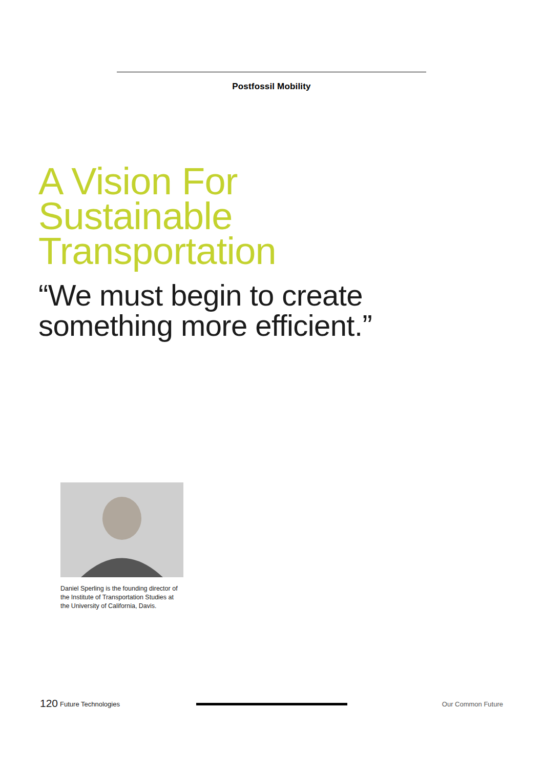Postfossil Mobility
A Vision For
Sustainable
Transportation
“We must begin to create
something more efficient.”
Daniel Sperling is the founding director of the Institute of Transportation Studies at the University of California, Davis.
120Future Technologies
Our Common Future